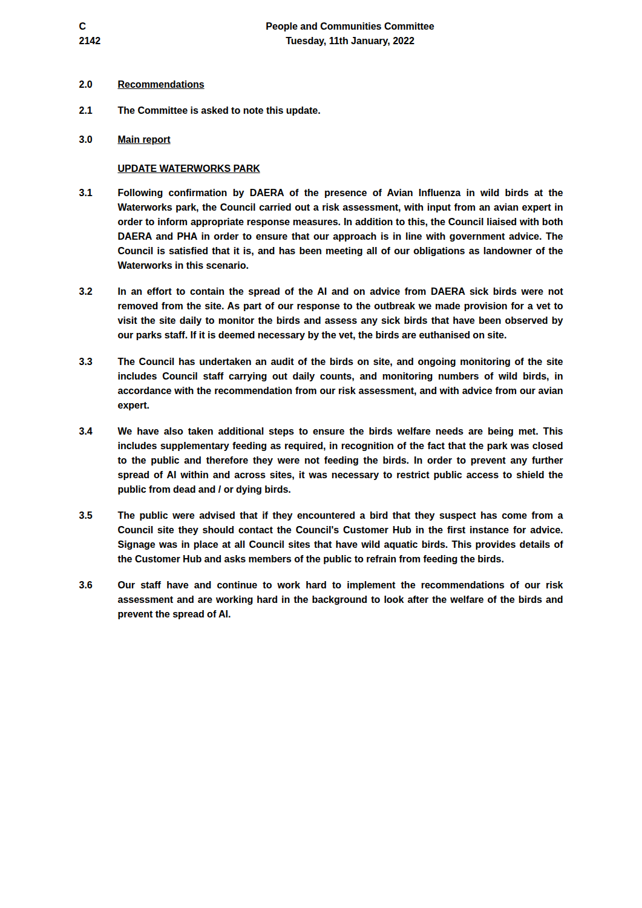C 2142
People and Communities Committee Tuesday, 11th January, 2022
2.0
Recommendations
2.1
The Committee is asked to note this update.
3.0
Main report
UPDATE WATERWORKS PARK
3.1
Following confirmation by DAERA of the presence of Avian Influenza in wild birds at the Waterworks park, the Council carried out a risk assessment, with input from an avian expert in order to inform appropriate response measures. In addition to this, the Council liaised with both DAERA and PHA in order to ensure that our approach is in line with government advice. The Council is satisfied that it is, and has been meeting all of our obligations as landowner of the Waterworks in this scenario.
3.2
In an effort to contain the spread of the AI and on advice from DAERA sick birds were not removed from the site. As part of our response to the outbreak we made provision for a vet to visit the site daily to monitor the birds and assess any sick birds that have been observed by our parks staff. If it is deemed necessary by the vet, the birds are euthanised on site.
3.3
The Council has undertaken an audit of the birds on site, and ongoing monitoring of the site includes Council staff carrying out daily counts, and monitoring numbers of wild birds, in accordance with the recommendation from our risk assessment, and with advice from our avian expert.
3.4
We have also taken additional steps to ensure the birds welfare needs are being met. This includes supplementary feeding as required, in recognition of the fact that the park was closed to the public and therefore they were not feeding the birds. In order to prevent any further spread of AI within and across sites, it was necessary to restrict public access to shield the public from dead and / or dying birds.
3.5
The public were advised that if they encountered a bird that they suspect has come from a Council site they should contact the Council's Customer Hub in the first instance for advice. Signage was in place at all Council sites that have wild aquatic birds. This provides details of the Customer Hub and asks members of the public to refrain from feeding the birds.
3.6
Our staff have and continue to work hard to implement the recommendations of our risk assessment and are working hard in the background to look after the welfare of the birds and prevent the spread of AI.